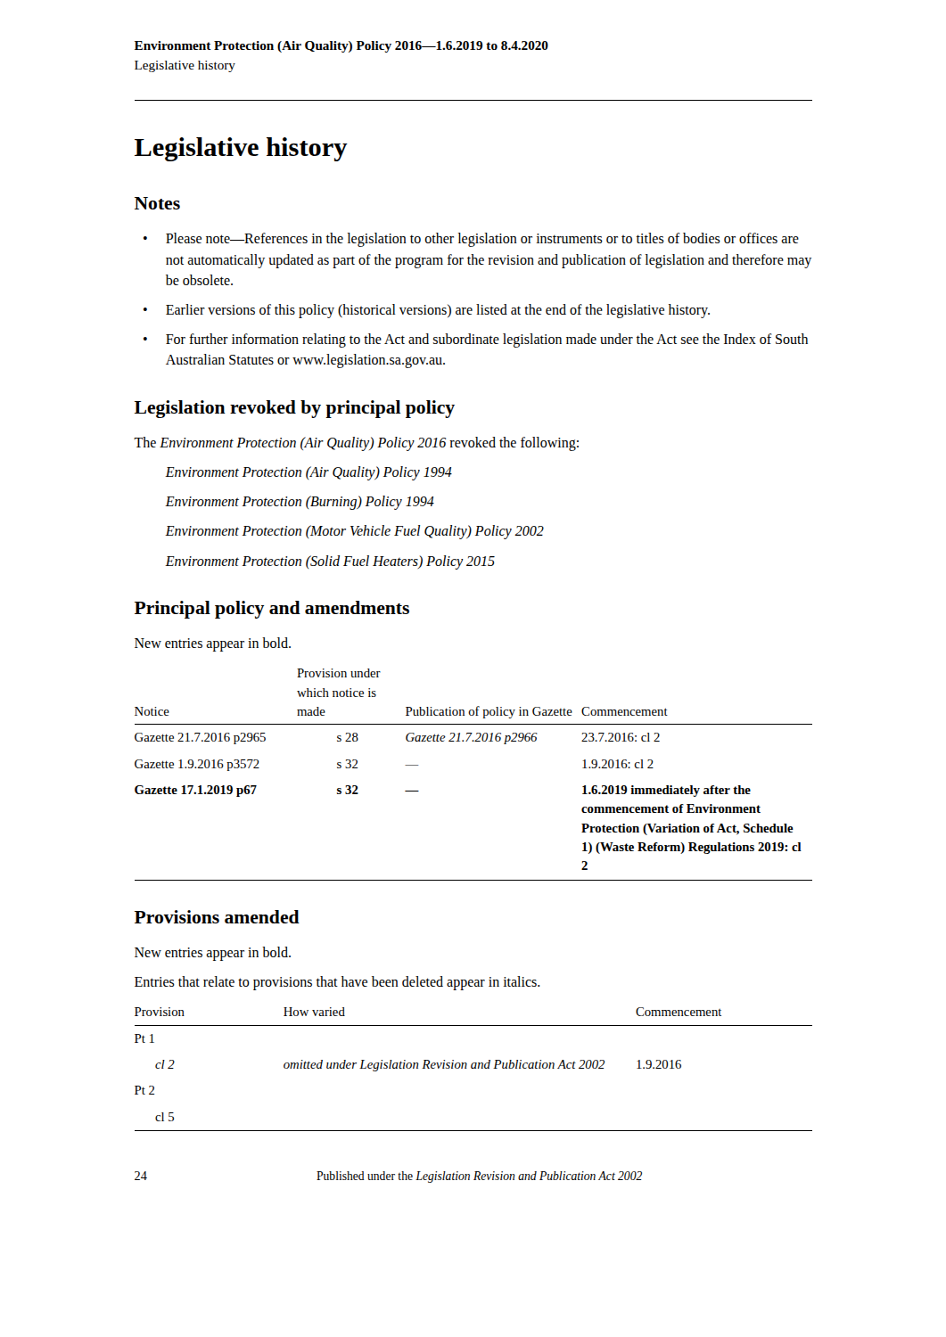Environment Protection (Air Quality) Policy 2016—1.6.2019 to 8.4.2020
Legislative history
Legislative history
Notes
Please note—References in the legislation to other legislation or instruments or to titles of bodies or offices are not automatically updated as part of the program for the revision and publication of legislation and therefore may be obsolete.
Earlier versions of this policy (historical versions) are listed at the end of the legislative history.
For further information relating to the Act and subordinate legislation made under the Act see the Index of South Australian Statutes or www.legislation.sa.gov.au.
Legislation revoked by principal policy
The Environment Protection (Air Quality) Policy 2016 revoked the following:
Environment Protection (Air Quality) Policy 1994
Environment Protection (Burning) Policy 1994
Environment Protection (Motor Vehicle Fuel Quality) Policy 2002
Environment Protection (Solid Fuel Heaters) Policy 2015
Principal policy and amendments
New entries appear in bold.
| Notice | Provision under which notice is made | Publication of policy in Gazette | Commencement |
| --- | --- | --- | --- |
| Gazette 21.7.2016 p2965 | s 28 | Gazette 21.7.2016 p2966 | 23.7.2016: cl 2 |
| Gazette 1.9.2016 p3572 | s 32 | — | 1.9.2016: cl 2 |
| Gazette 17.1.2019 p67 | s 32 | — | 1.6.2019 immediately after the commencement of Environment Protection (Variation of Act, Schedule 1) (Waste Reform) Regulations 2019 : cl 2 |
Provisions amended
New entries appear in bold.
Entries that relate to provisions that have been deleted appear in italics.
| Provision | How varied | Commencement |
| --- | --- | --- |
| Pt 1 | | |
| cl 2 | omitted under Legislation Revision and Publication Act 2002 | 1.9.2016 |
| Pt 2 | | |
| cl 5 | | |
24
Published under the Legislation Revision and Publication Act 2002